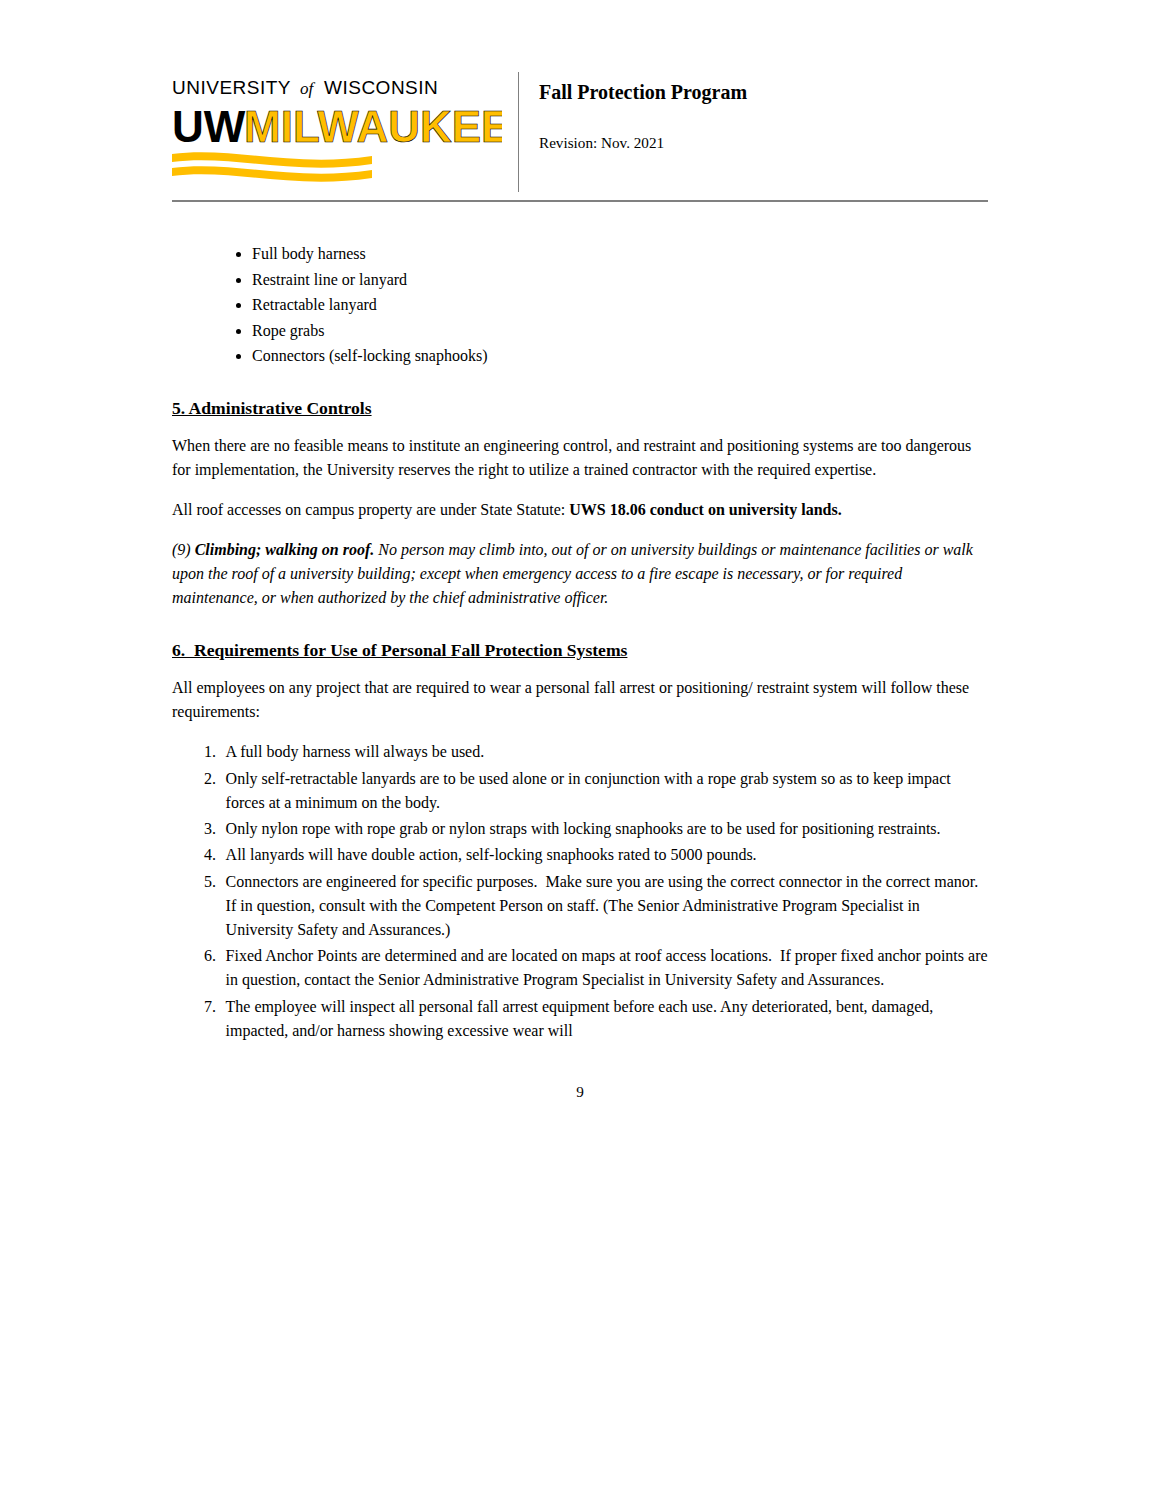Fall Protection Program
Revision: Nov. 2021
Full body harness
Restraint line or lanyard
Retractable lanyard
Rope grabs
Connectors (self-locking snaphooks)
5. Administrative Controls
When there are no feasible means to institute an engineering control, and restraint and positioning systems are too dangerous for implementation, the University reserves the right to utilize a trained contractor with the required expertise.
All roof accesses on campus property are under State Statute: UWS 18.06 conduct on university lands.
(9) Climbing; walking on roof. No person may climb into, out of or on university buildings or maintenance facilities or walk upon the roof of a university building; except when emergency access to a fire escape is necessary, or for required maintenance, or when authorized by the chief administrative officer.
6. Requirements for Use of Personal Fall Protection Systems
All employees on any project that are required to wear a personal fall arrest or positioning/ restraint system will follow these requirements:
A full body harness will always be used.
Only self-retractable lanyards are to be used alone or in conjunction with a rope grab system so as to keep impact forces at a minimum on the body.
Only nylon rope with rope grab or nylon straps with locking snaphooks are to be used for positioning restraints.
All lanyards will have double action, self-locking snaphooks rated to 5000 pounds.
Connectors are engineered for specific purposes. Make sure you are using the correct connector in the correct manor. If in question, consult with the Competent Person on staff. (The Senior Administrative Program Specialist in University Safety and Assurances.)
Fixed Anchor Points are determined and are located on maps at roof access locations. If proper fixed anchor points are in question, contact the Senior Administrative Program Specialist in University Safety and Assurances.
The employee will inspect all personal fall arrest equipment before each use. Any deteriorated, bent, damaged, impacted, and/or harness showing excessive wear will
9